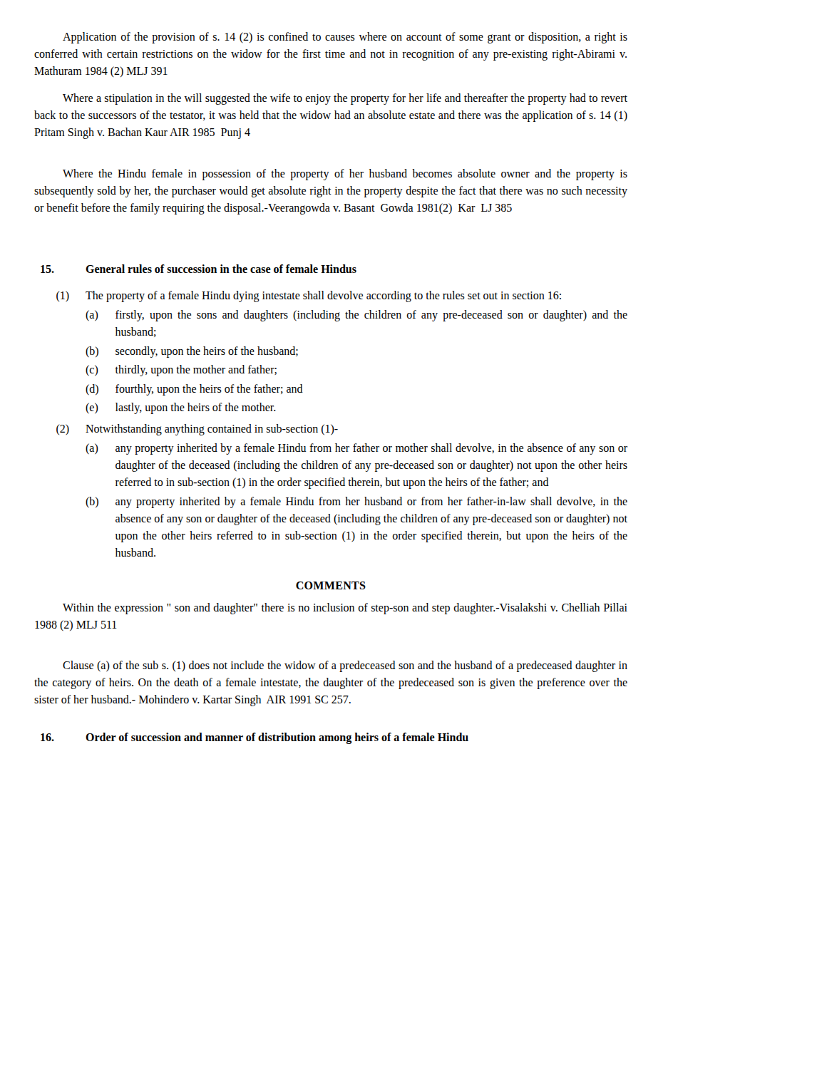Application of the provision of s. 14 (2) is confined to causes where on account of some grant or disposition, a right is conferred with certain restrictions on the widow for the first time and not in recognition of any pre-existing right-Abirami v. Mathuram 1984 (2) MLJ 391
Where a stipulation in the will suggested the wife to enjoy the property for her life and thereafter the property had to revert back to the successors of the testator, it was held that the widow had an absolute estate and there was the application of s. 14 (1) Pritam Singh v. Bachan Kaur AIR 1985 Punj 4
Where the Hindu female in possession of the property of her husband becomes absolute owner and the property is subsequently sold by her, the purchaser would get absolute right in the property despite the fact that there was no such necessity or benefit before the family requiring the disposal.-Veerangowda v. Basant Gowda 1981(2) Kar LJ 385
15. General rules of succession in the case of female Hindus
(1) The property of a female Hindu dying intestate shall devolve according to the rules set out in section 16:
(a) firstly, upon the sons and daughters (including the children of any pre-deceased son or daughter) and the husband;
(b) secondly, upon the heirs of the husband;
(c) thirdly, upon the mother and father;
(d) fourthly, upon the heirs of the father; and
(e) lastly, upon the heirs of the mother.
(2) Notwithstanding anything contained in sub-section (1)-
(a) any property inherited by a female Hindu from her father or mother shall devolve, in the absence of any son or daughter of the deceased (including the children of any pre-deceased son or daughter) not upon the other heirs referred to in sub-section (1) in the order specified therein, but upon the heirs of the father; and
(b) any property inherited by a female Hindu from her husband or from her father-in-law shall devolve, in the absence of any son or daughter of the deceased (including the children of any pre-deceased son or daughter) not upon the other heirs referred to in sub-section (1) in the order specified therein, but upon the heirs of the husband.
COMMENTS
Within the expression " son and daughter" there is no inclusion of step-son and step daughter.-Visalakshi v. Chelliah Pillai 1988 (2) MLJ 511
Clause (a) of the sub s. (1) does not include the widow of a predeceased son and the husband of a predeceased daughter in the category of heirs. On the death of a female intestate, the daughter of the predeceased son is given the preference over the sister of her husband.- Mohindero v. Kartar Singh AIR 1991 SC 257.
16. Order of succession and manner of distribution among heirs of a female Hindu